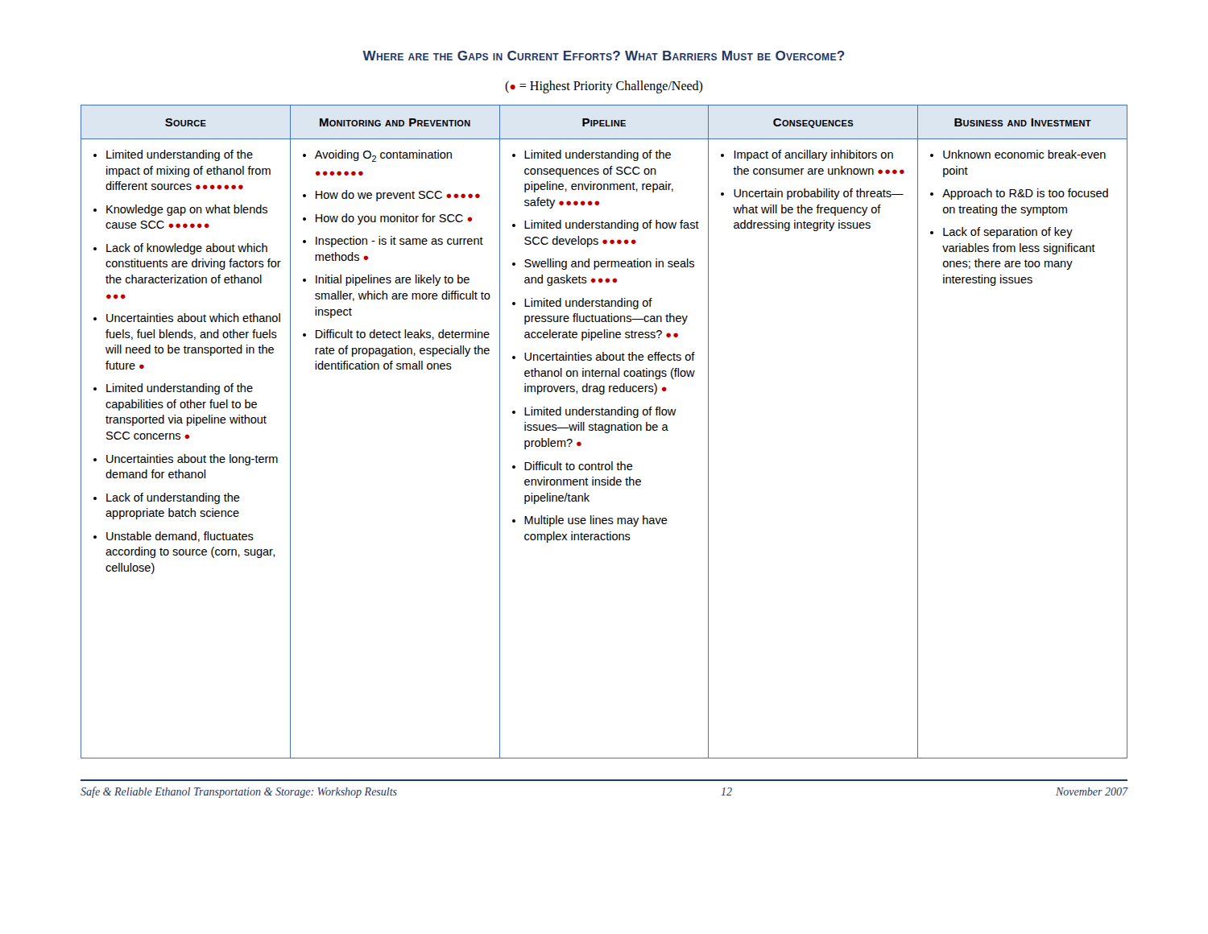Where are the Gaps in Current Efforts? What Barriers Must be Overcome?
(● = Highest Priority Challenge/Need)
| Source | Monitoring and Prevention | Pipeline | Consequences | Business and Investment |
| --- | --- | --- | --- | --- |
| Limited understanding of the impact of mixing of ethanol from different sources ●●●●●●● Knowledge gap on what blends cause SCC ●●●●●● Lack of knowledge about which constituents are driving factors for the characterization of ethanol ●●● Uncertainties about which ethanol fuels, fuel blends, and other fuels will need to be transported in the future ● Limited understanding of the capabilities of other fuel to be transported via pipeline without SCC concerns ● Uncertainties about the long-term demand for ethanol Lack of understanding the appropriate batch science Unstable demand, fluctuates according to source (corn, sugar, cellulose) | Avoiding O 2 contamination ●●●●●●● How do we prevent SCC ●●●●● How do you monitor for SCC ● Inspection - is it same as current methods ● Initial pipelines are likely to be smaller, which are more difficult to inspect Difficult to detect leaks, determine rate of propagation, especially the identification of small ones | Limited understanding of the consequences of SCC on pipeline, environment, repair, safety ●●●●●● Limited understanding of how fast SCC develops ●●●●● Swelling and permeation in seals and gaskets ●●●● Limited understanding of pressure fluctuations—can they accelerate pipeline stress? ●● Uncertainties about the effects of ethanol on internal coatings (flow improvers, drag reducers) ● Limited understanding of flow issues—will stagnation be a problem? ● Difficult to control the environment inside the pipeline/tank Multiple use lines may have complex interactions | Impact of ancillary inhibitors on the consumer are unknown ●●●● Uncertain probability of threats—what will be the frequency of addressing integrity issues | Unknown economic break-even point Approach to R&D is too focused on treating the symptom Lack of separation of key variables from less significant ones; there are too many interesting issues |
Safe & Reliable Ethanol Transportation & Storage: Workshop Results
12
November 2007